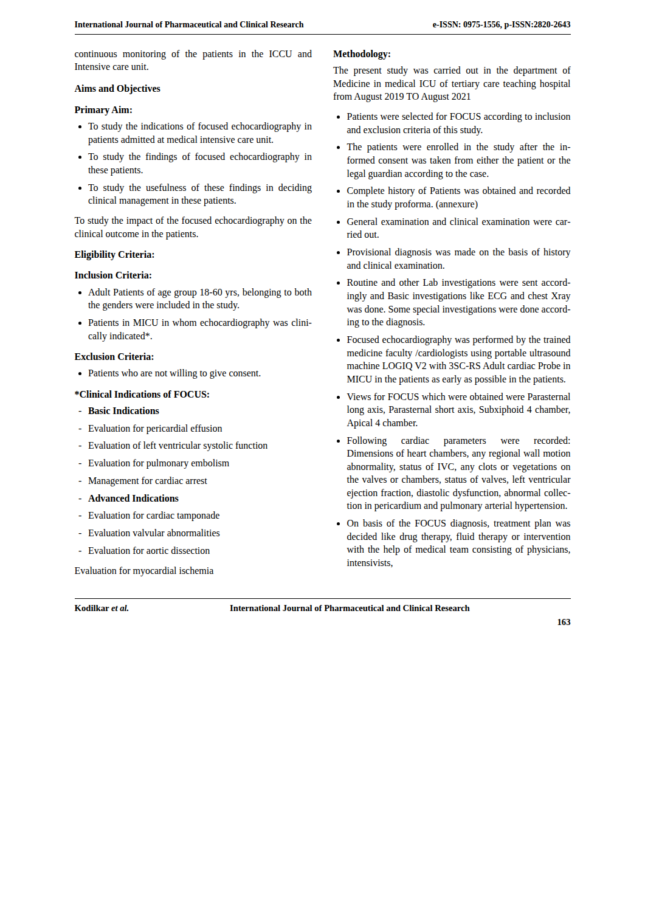International Journal of Pharmaceutical and Clinical Research e-ISSN: 0975-1556, p-ISSN:2820-2643
continuous monitoring of the patients in the ICCU and Intensive care unit.
Aims and Objectives
Primary Aim:
To study the indications of focused echocardiography in patients admitted at medical intensive care unit.
To study the findings of focused echocardiography in these patients.
To study the usefulness of these findings in deciding clinical management in these patients.
To study the impact of the focused echocardiography on the clinical outcome in the patients.
Eligibility Criteria:
Inclusion Criteria:
Adult Patients of age group 18-60 yrs, belonging to both the genders were included in the study.
Patients in MICU in whom echocardiography was clinically indicated*.
Exclusion Criteria:
Patients who are not willing to give consent.
*Clinical Indications of FOCUS:
Basic Indications
Evaluation for pericardial effusion
Evaluation of left ventricular systolic function
Evaluation for pulmonary embolism
Management for cardiac arrest
Advanced Indications
Evaluation for cardiac tamponade
Evaluation valvular abnormalities
Evaluation for aortic dissection
Evaluation for myocardial ischemia
Methodology:
The present study was carried out in the department of Medicine in medical ICU of tertiary care teaching hospital from August 2019 TO August 2021
Patients were selected for FOCUS according to inclusion and exclusion criteria of this study.
The patients were enrolled in the study after the informed consent was taken from either the patient or the legal guardian according to the case.
Complete history of Patients was obtained and recorded in the study proforma. (annexure)
General examination and clinical examination were carried out.
Provisional diagnosis was made on the basis of history and clinical examination.
Routine and other Lab investigations were sent accordingly and Basic investigations like ECG and chest Xray was done. Some special investigations were done according to the diagnosis.
Focused echocardiography was performed by the trained medicine faculty /cardiologists using portable ultrasound machine LOGIQ V2 with 3SC-RS Adult cardiac Probe in MICU in the patients as early as possible in the patients.
Views for FOCUS which were obtained were Parasternal long axis, Parasternal short axis, Subxiphoid 4 chamber, Apical 4 chamber.
Following cardiac parameters were recorded: Dimensions of heart chambers, any regional wall motion abnormality, status of IVC, any clots or vegetations on the valves or chambers, status of valves, left ventricular ejection fraction, diastolic dysfunction, abnormal collection in pericardium and pulmonary arterial hypertension.
On basis of the FOCUS diagnosis, treatment plan was decided like drug therapy, fluid therapy or intervention with the help of medical team consisting of physicians, intensivists,
Kodilkar et al. International Journal of Pharmaceutical and Clinical Research
163